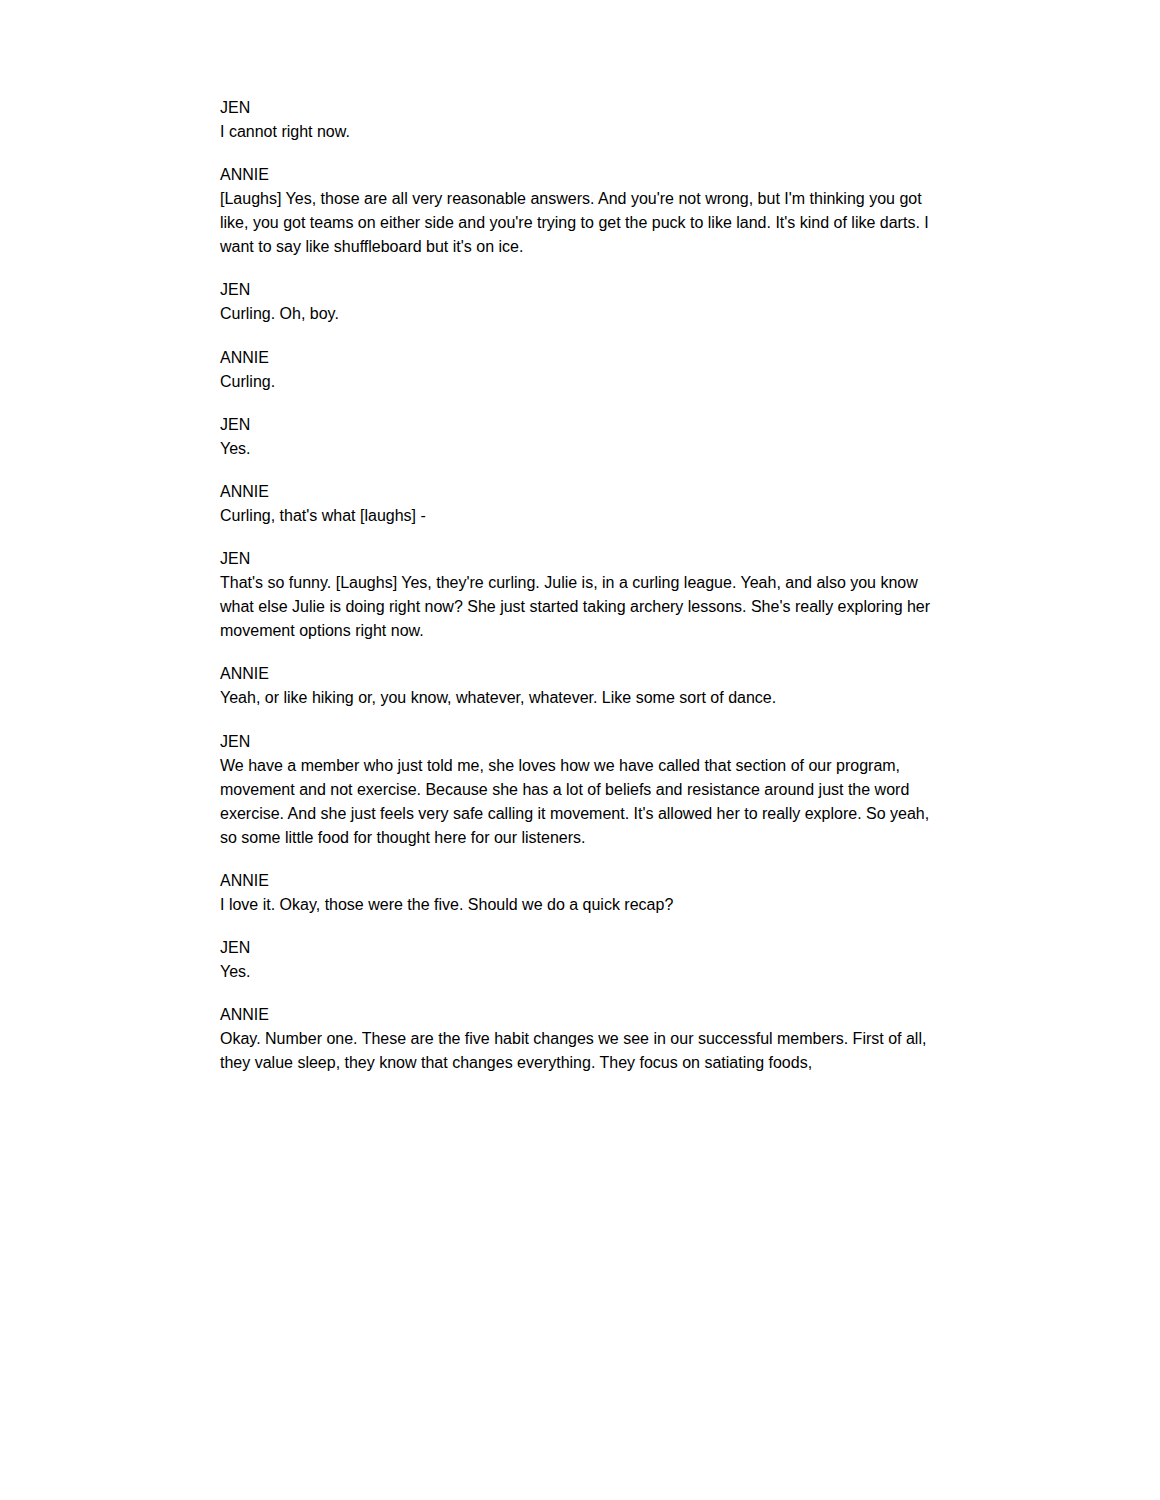JEN
I cannot right now.
ANNIE
[Laughs] Yes, those are all very reasonable answers. And you're not wrong, but I'm thinking you got like, you got teams on either side and you're trying to get the puck to like land. It's kind of like darts. I want to say like shuffleboard but it's on ice.
JEN
Curling. Oh, boy.
ANNIE
Curling.
JEN
Yes.
ANNIE
Curling, that's what [laughs] -
JEN
That's so funny. [Laughs] Yes, they're curling. Julie is, in a curling league. Yeah, and also you know what else Julie is doing right now? She just started taking archery lessons. She's really exploring her movement options right now.
ANNIE
Yeah, or like hiking or, you know, whatever, whatever. Like some sort of dance.
JEN
We have a member who just told me, she loves how we have called that section of our program, movement and not exercise. Because she has a lot of beliefs and resistance around just the word exercise. And she just feels very safe calling it movement. It's allowed her to really explore. So yeah, so some little food for thought here for our listeners.
ANNIE
I love it. Okay, those were the five. Should we do a quick recap?
JEN
Yes.
ANNIE
Okay. Number one. These are the five habit changes we see in our successful members. First of all, they value sleep, they know that changes everything. They focus on satiating foods,